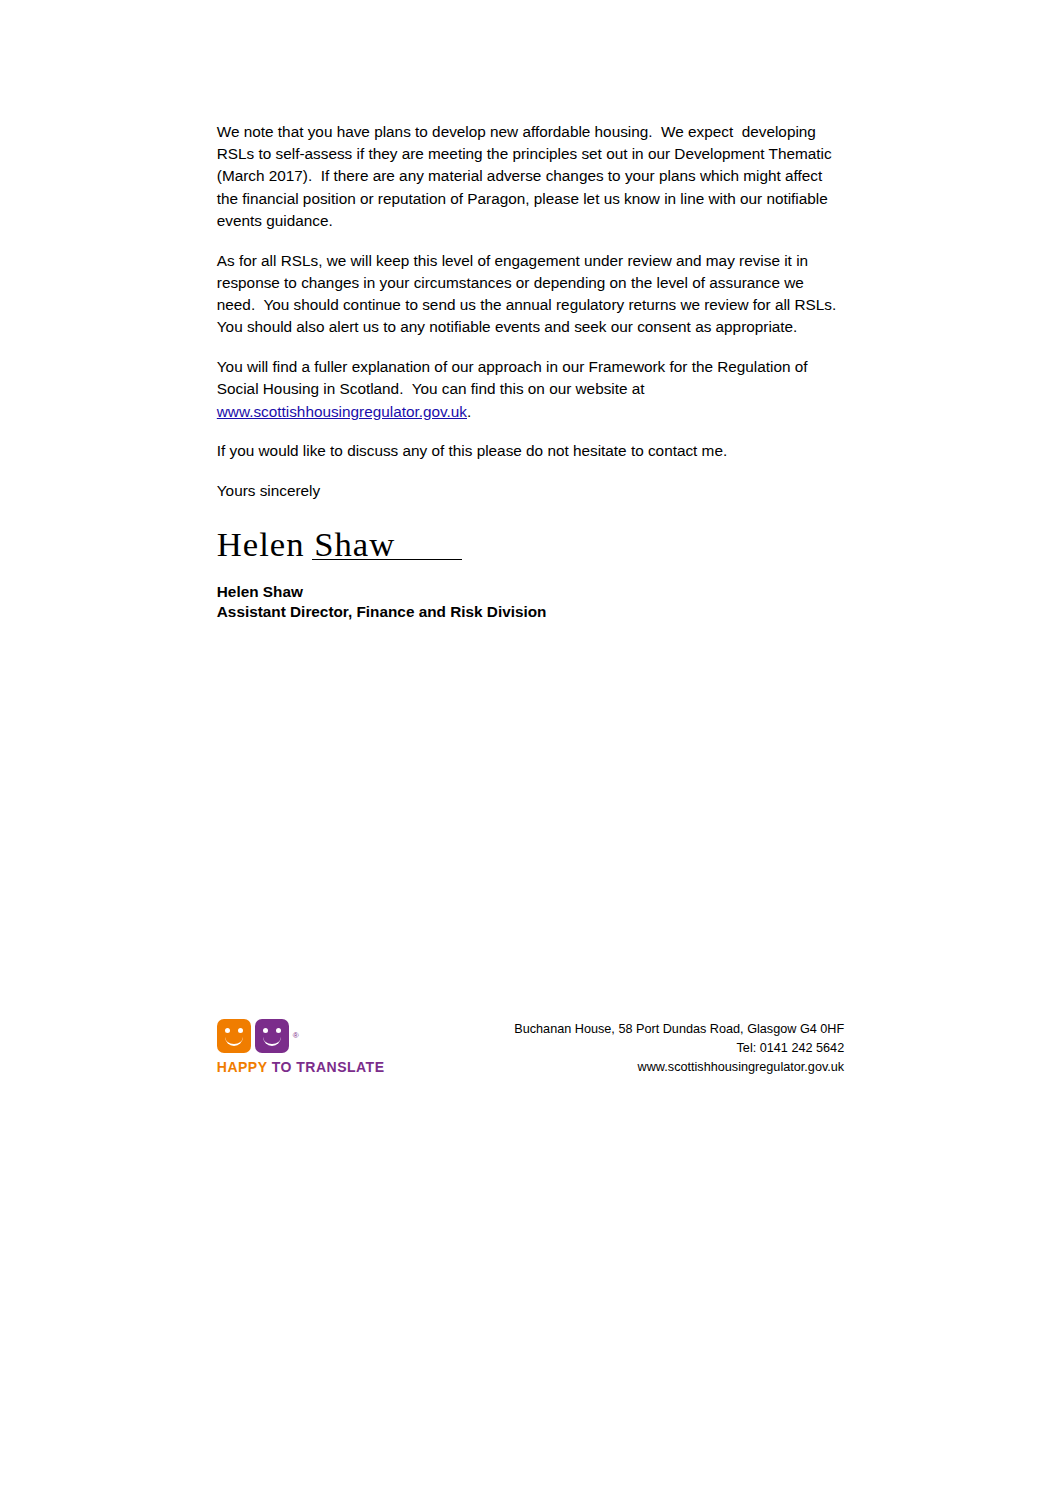We note that you have plans to develop new affordable housing. We expect developing RSLs to self-assess if they are meeting the principles set out in our Development Thematic (March 2017). If there are any material adverse changes to your plans which might affect the financial position or reputation of Paragon, please let us know in line with our notifiable events guidance.
As for all RSLs, we will keep this level of engagement under review and may revise it in response to changes in your circumstances or depending on the level of assurance we need. You should continue to send us the annual regulatory returns we review for all RSLs. You should also alert us to any notifiable events and seek our consent as appropriate.
You will find a fuller explanation of our approach in our Framework for the Regulation of Social Housing in Scotland. You can find this on our website at www.scottishhousingregulator.gov.uk.
If you would like to discuss any of this please do not hesitate to contact me.
Yours sincerely
Helen Shaw
Helen Shaw
Assistant Director, Finance and Risk Division
®
HAPPY TO TRANSLATE
Buchanan House, 58 Port Dundas Road, Glasgow G4 0HF
Tel: 0141 242 5642
www.scottishhousingregulator.gov.uk